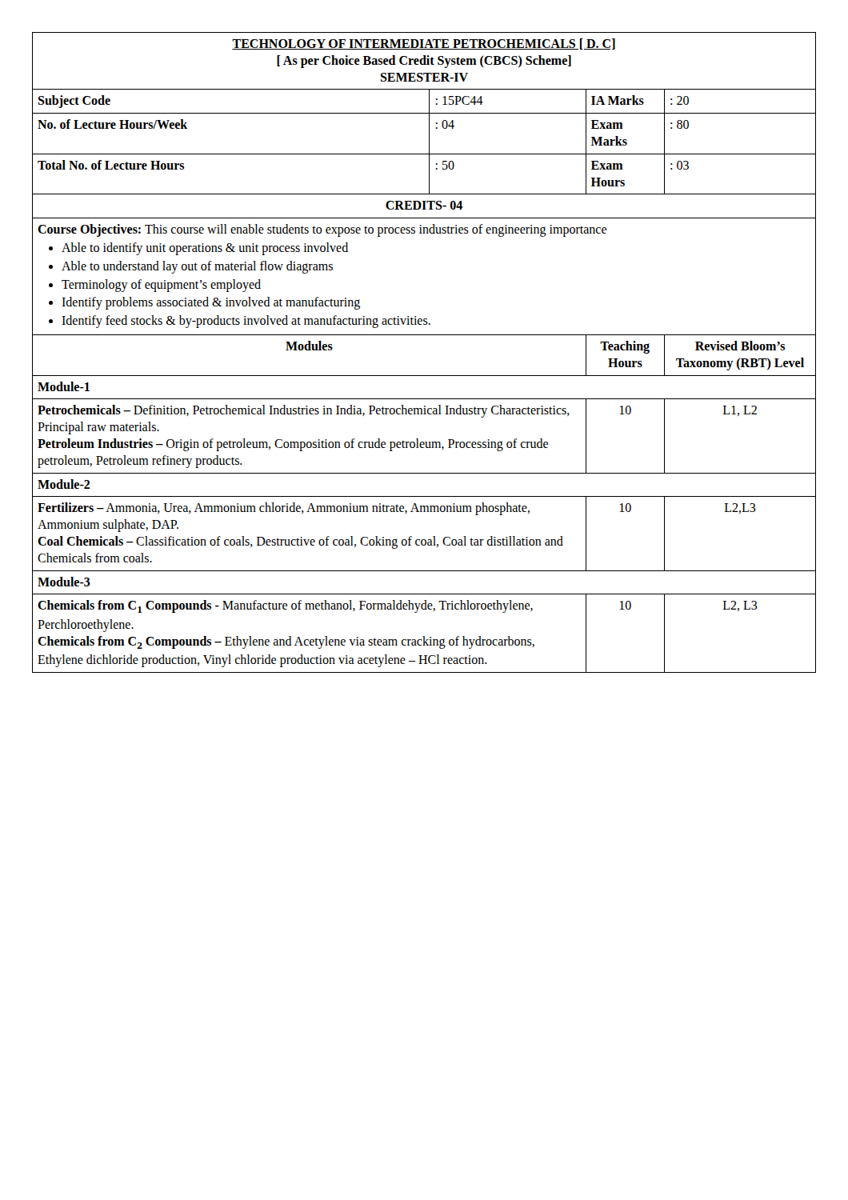| TECHNOLOGY OF INTERMEDIATE PETROCHEMICALS [ D. C] [ As per Choice Based Credit System (CBCS) Scheme] SEMESTER-IV |
| Subject Code | : 15PC44 | IA Marks | : 20 |
| No. of Lecture Hours/Week | : 04 | Exam Marks | : 80 |
| Total No. of Lecture Hours | : 50 | Exam Hours | : 03 |
| CREDITS- 04 |
| Course Objectives: This course will enable students to expose to process industries of engineering importance Able to identify unit operations & unit process involved Able to understand lay out of material flow diagrams Terminology of equipment’s employed Identify problems associated & involved at manufacturing Identify feed stocks & by-products involved at manufacturing activities. |
| Modules | Teaching Hours | Revised Bloom’s Taxonomy (RBT) Level |
| Module-1 |
| Petrochemicals – Definition, Petrochemical Industries in India, Petrochemical Industry Characteristics, Principal raw materials. Petroleum Industries – Origin of petroleum, Composition of crude petroleum, Processing of crude petroleum, Petroleum refinery products. | 10 | L1, L2 |
| Module-2 |
| Fertilizers – Ammonia, Urea, Ammonium chloride, Ammonium nitrate, Ammonium phosphate, Ammonium sulphate, DAP. Coal Chemicals – Classification of coals, Destructive of coal, Coking of coal, Coal tar distillation and Chemicals from coals. | 10 | L2,L3 |
| Module-3 |
| Chemicals from C 1 Compounds - Manufacture of methanol, Formaldehyde, Trichloroethylene, Perchloroethylene. Chemicals from C 2 Compounds – Ethylene and Acetylene via steam cracking of hydrocarbons, Ethylene dichloride production, Vinyl chloride production via acetylene – HCl reaction. | 10 | L2, L3 |